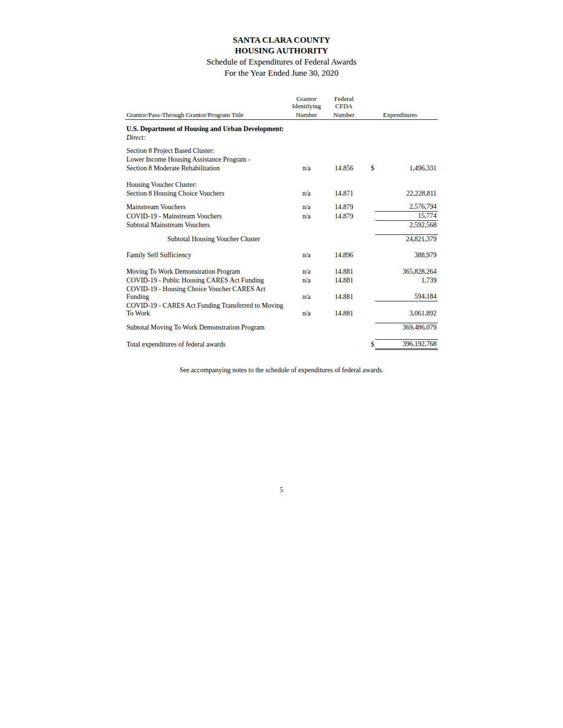SANTA CLARA COUNTY
HOUSING AUTHORITY
Schedule of Expenditures of Federal Awards
For the Year Ended June 30, 2020
| | Grantor Identifying | Federal CFDA | |
| --- | --- | --- | --- |
| Grantor/Pass-Through Grantor/Program Title | Number | Number | Expenditures |
| U.S. Department of Housing and Urban Development: | | | | |
| Direct: | | | | |
| Section 8 Project Based Cluster: | | | | |
| Lower Income Housing Assistance Program - | | | | |
| Section 8 Moderate Rehabilitation | n/a | 14.856 | $ | 1,496,331 |
| Housing Voucher Cluster: | | | | |
| Section 8 Housing Choice Vouchers | n/a | 14.871 | | 22,228,811 |
| Mainstream Vouchers | n/a | 14.879 | | 2,576,794 |
| COVID-19 - Mainstream Vouchers | n/a | 14.879 | | 15,774 |
| Subtotal Mainstream Vouchers | | | | 2,592,568 |
| Subtotal Housing Voucher Cluster | | | | 24,821,379 |
| Family Self Sufficiency | n/a | 14.896 | | 388,979 |
| Moving To Work Demonstration Program | n/a | 14.881 | | 365,828,264 |
| COVID-19 - Public Housing CARES Act Funding | n/a | 14.881 | | 1,739 |
| COVID-19 - Housing Choice Voucher CARES Act Funding | n/a | 14.881 | | 594,184 |
| COVID-19 - CARES Act Funding Transferred to Moving To Work | n/a | 14.881 | | 3,061,892 |
| Subtotal Moving To Work Demonstration Program | | | | 369,486,079 |
| Total expenditures of federal awards | | | $ | 396,192,768 |
See accompanying notes to the schedule of expenditures of federal awards.
5